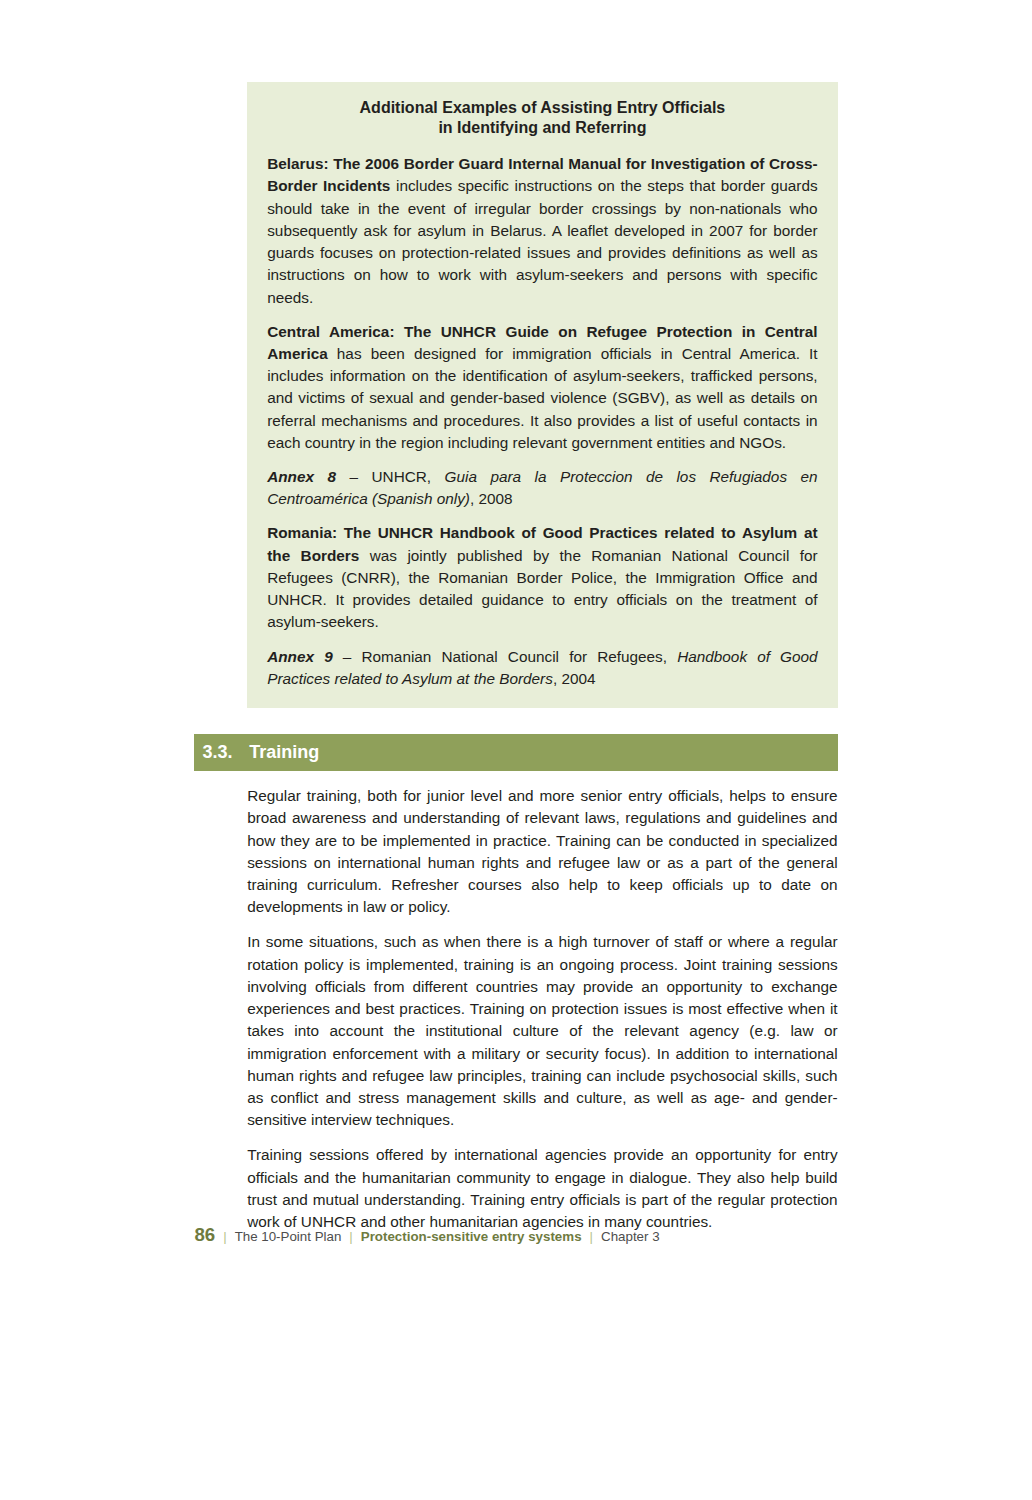Additional Examples of Assisting Entry Officials
in Identifying and Referring
Belarus: The 2006 Border Guard Internal Manual for Investigation of Cross-Border Incidents includes specific instructions on the steps that border guards should take in the event of irregular border crossings by non-nationals who subsequently ask for asylum in Belarus. A leaflet developed in 2007 for border guards focuses on protection-related issues and provides definitions as well as instructions on how to work with asylum-seekers and persons with specific needs.
Central America: The UNHCR Guide on Refugee Protection in Central America has been designed for immigration officials in Central America. It includes information on the identification of asylum-seekers, trafficked persons, and victims of sexual and gender-based violence (SGBV), as well as details on referral mechanisms and procedures. It also provides a list of useful contacts in each country in the region including relevant government entities and NGOs.
Annex 8 – UNHCR, Guia para la Proteccion de los Refugiados en Centroamérica (Spanish only), 2008
Romania: The UNHCR Handbook of Good Practices related to Asylum at the Borders was jointly published by the Romanian National Council for Refugees (CNRR), the Romanian Border Police, the Immigration Office and UNHCR. It provides detailed guidance to entry officials on the treatment of asylum-seekers.
Annex 9 – Romanian National Council for Refugees, Handbook of Good Practices related to Asylum at the Borders, 2004
3.3. Training
Regular training, both for junior level and more senior entry officials, helps to ensure broad awareness and understanding of relevant laws, regulations and guidelines and how they are to be implemented in practice. Training can be conducted in specialized sessions on international human rights and refugee law or as a part of the general training curriculum. Refresher courses also help to keep officials up to date on developments in law or policy.
In some situations, such as when there is a high turnover of staff or where a regular rotation policy is implemented, training is an ongoing process. Joint training sessions involving officials from different countries may provide an opportunity to exchange experiences and best practices. Training on protection issues is most effective when it takes into account the institutional culture of the relevant agency (e.g. law or immigration enforcement with a military or security focus). In addition to international human rights and refugee law principles, training can include psychosocial skills, such as conflict and stress management skills and culture, as well as age- and gender-sensitive interview techniques.
Training sessions offered by international agencies provide an opportunity for entry officials and the humanitarian community to engage in dialogue. They also help build trust and mutual understanding. Training entry officials is part of the regular protection work of UNHCR and other humanitarian agencies in many countries.
86 | The 10-Point Plan | Protection-sensitive entry systems | Chapter 3